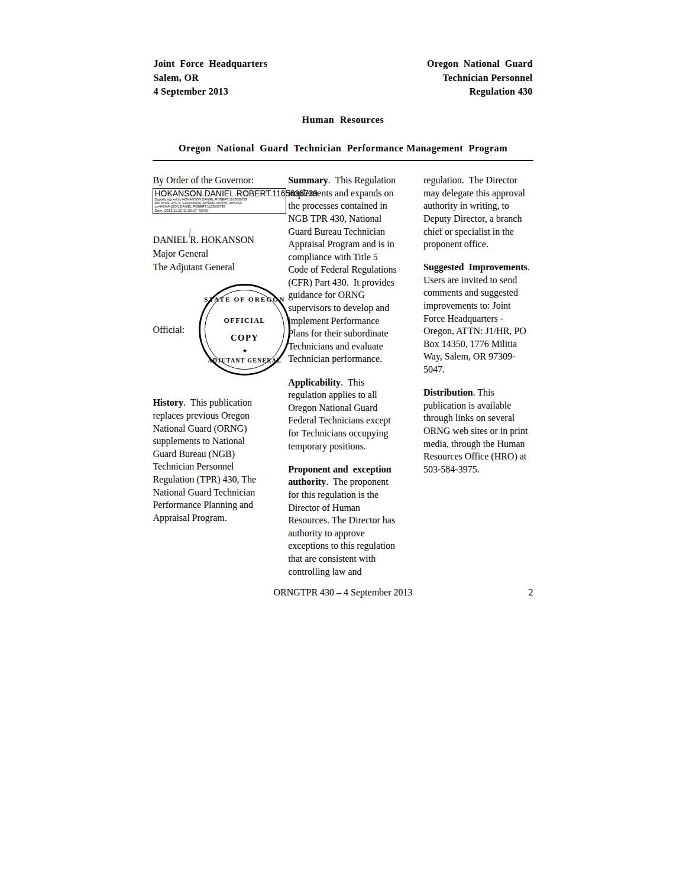| Joint Force Headquarters | Oregon National Guard |
| Salem, OR | Technician Personnel |
| 4 September 2013 | Regulation 430 |
Human Resources
Oregon National Guard Technician Performance Management Program
By Order of the Governor:
HOKANSON.DANIEL.ROBERT.1165636739 Digitally signed by HOKANSON.DANIEL.ROBERT.1165636739 DN: c=US, o=U.S. Government, ou=DoD, ou=PKI, ou=USA, cn=HOKANSON.DANIEL.ROBERT.1165636739 Date: 2013.11.22 11:52:17 -08'00' /
DANIEL R. HOKANSON
Major General
The Adjutant General
Official:
STATE OF OREGON OFFICIAL COPY ★ ADJUTANT GENERAL
History. This publication replaces previous Oregon National Guard (ORNG) supplements to National Guard Bureau (NGB) Technician Personnel Regulation (TPR) 430, The National Guard Technician Performance Planning and Appraisal Program.
Summary. This Regulation implements and expands on the processes contained in NGB TPR 430, National Guard Bureau Technician Appraisal Program and is in compliance with Title 5 Code of Federal Regulations (CFR) Part 430. It provides guidance for ORNG supervisors to develop and implement Performance Plans for their subordinate Technicians and evaluate Technician performance.
Applicability. This regulation applies to all Oregon National Guard Federal Technicians except for Technicians occupying temporary positions.
Proponent and exception authority. The proponent for this regulation is the Director of Human Resources. The Director has authority to approve exceptions to this regulation that are consistent with controlling law and
regulation. The Director may delegate this approval authority in writing, to Deputy Director, a branch chief or specialist in the proponent office.
Suggested Improvements. Users are invited to send comments and suggested improvements to: Joint Force Headquarters - Oregon, ATTN: J1/HR, PO Box 14350, 1776 Militia Way, Salem, OR 97309-5047.
Distribution. This publication is available through links on several ORNG web sites or in print media, through the Human Resources Office (HRO) at 503-584-3975.
ORNGTPR 430 – 4 September 2013 2